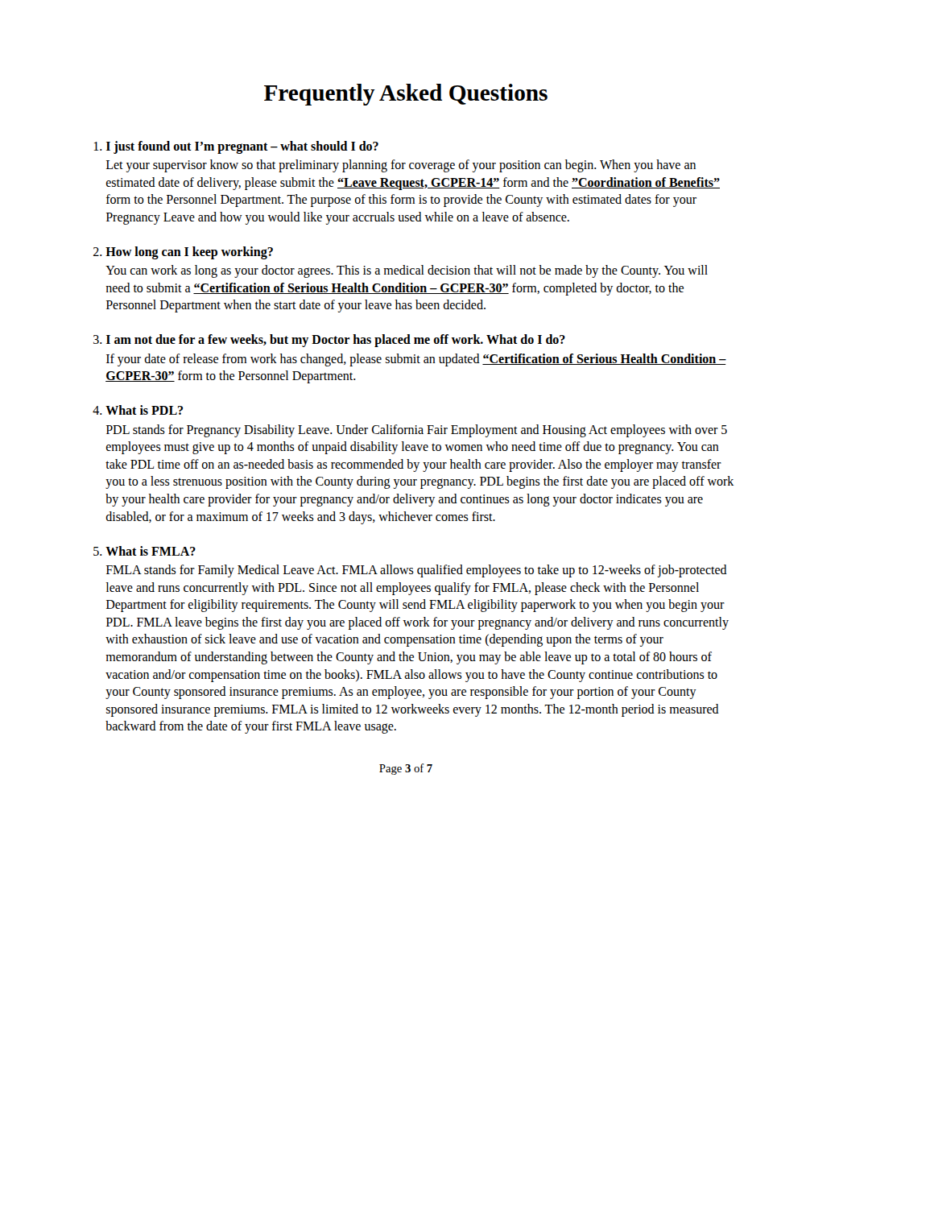Frequently Asked Questions
I just found out I’m pregnant – what should I do? Let your supervisor know so that preliminary planning for coverage of your position can begin. When you have an estimated date of delivery, please submit the “Leave Request, GCPER-14” form and the ”Coordination of Benefits” form to the Personnel Department. The purpose of this form is to provide the County with estimated dates for your Pregnancy Leave and how you would like your accruals used while on a leave of absence.
How long can I keep working? You can work as long as your doctor agrees. This is a medical decision that will not be made by the County. You will need to submit a “Certification of Serious Health Condition – GCPER-30” form, completed by doctor, to the Personnel Department when the start date of your leave has been decided.
I am not due for a few weeks, but my Doctor has placed me off work. What do I do? If your date of release from work has changed, please submit an updated “Certification of Serious Health Condition – GCPER-30” form to the Personnel Department.
What is PDL? PDL stands for Pregnancy Disability Leave. Under California Fair Employment and Housing Act employees with over 5 employees must give up to 4 months of unpaid disability leave to women who need time off due to pregnancy. You can take PDL time off on an as-needed basis as recommended by your health care provider. Also the employer may transfer you to a less strenuous position with the County during your pregnancy. PDL begins the first date you are placed off work by your health care provider for your pregnancy and/or delivery and continues as long your doctor indicates you are disabled, or for a maximum of 17 weeks and 3 days, whichever comes first.
What is FMLA? FMLA stands for Family Medical Leave Act. FMLA allows qualified employees to take up to 12-weeks of job-protected leave and runs concurrently with PDL. Since not all employees qualify for FMLA, please check with the Personnel Department for eligibility requirements. The County will send FMLA eligibility paperwork to you when you begin your PDL. FMLA leave begins the first day you are placed off work for your pregnancy and/or delivery and runs concurrently with exhaustion of sick leave and use of vacation and compensation time (depending upon the terms of your memorandum of understanding between the County and the Union, you may be able leave up to a total of 80 hours of vacation and/or compensation time on the books). FMLA also allows you to have the County continue contributions to your County sponsored insurance premiums. As an employee, you are responsible for your portion of your County sponsored insurance premiums. FMLA is limited to 12 workweeks every 12 months. The 12-month period is measured backward from the date of your first FMLA leave usage.
Page 3 of 7